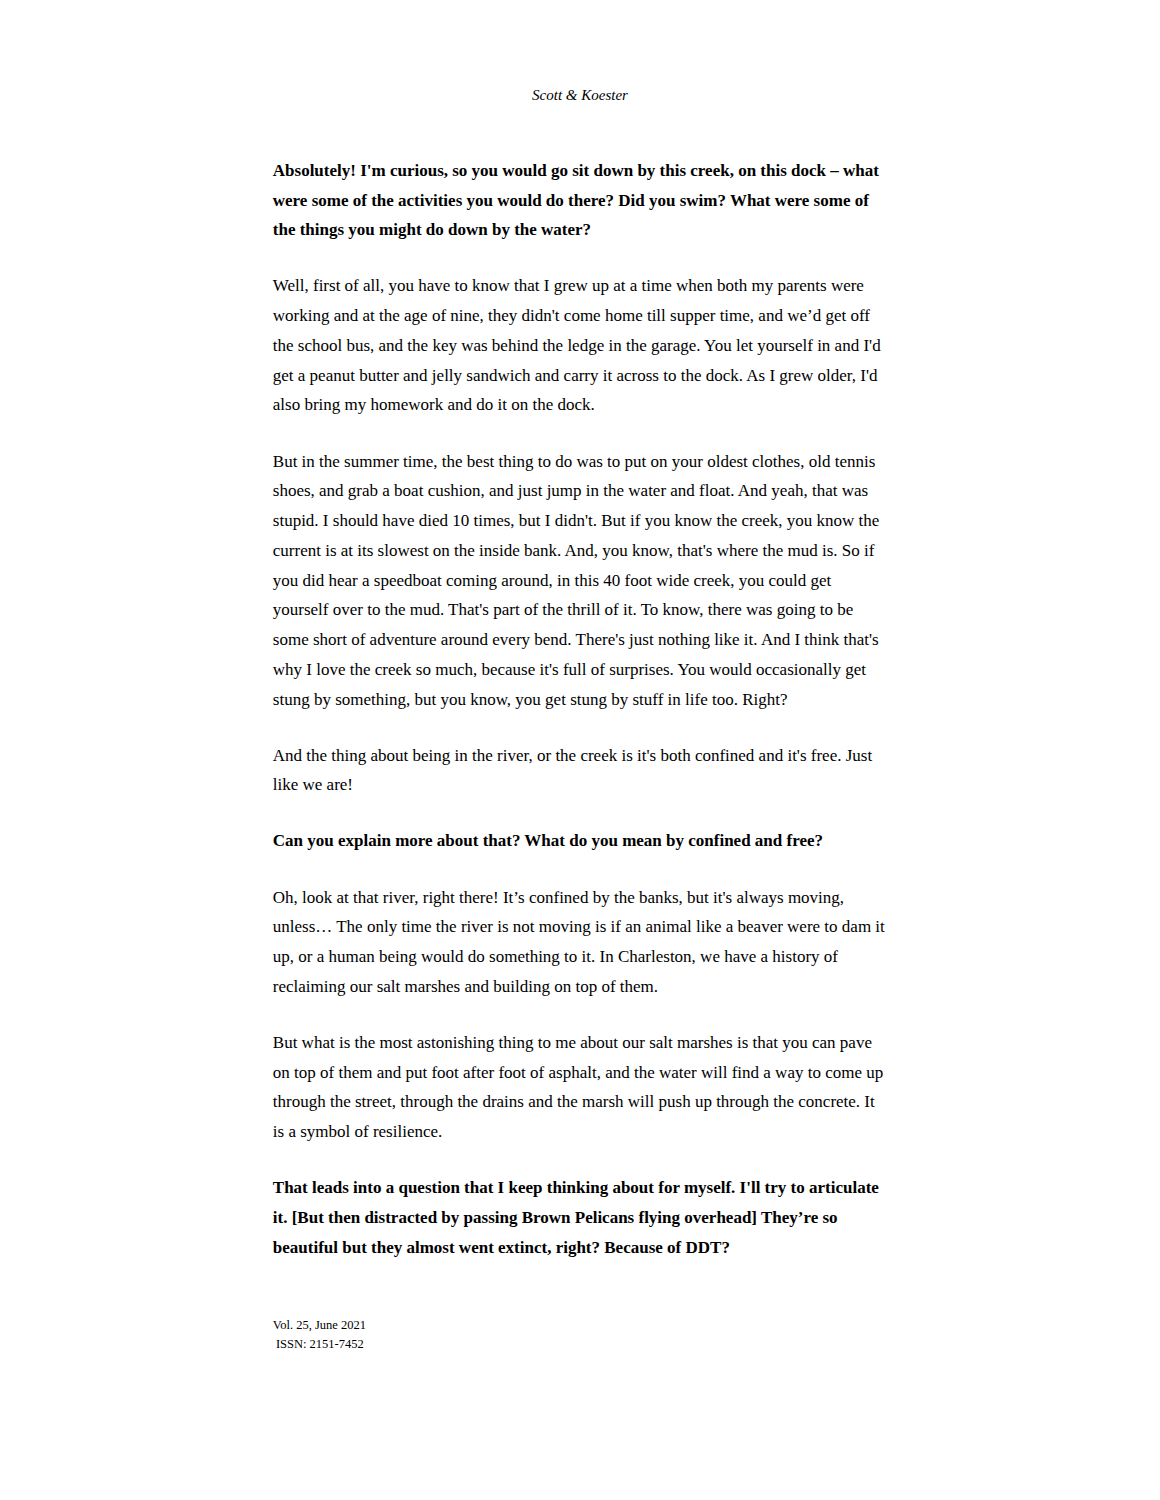Scott & Koester
Absolutely! I'm curious, so you would go sit down by this creek, on this dock – what were some of the activities you would do there? Did you swim? What were some of the things you might do down by the water?
Well, first of all, you have to know that I grew up at a time when both my parents were working and at the age of nine, they didn't come home till supper time, and we’d get off the school bus, and the key was behind the ledge in the garage. You let yourself in and I'd get a peanut butter and jelly sandwich and carry it across to the dock. As I grew older, I'd also bring my homework and do it on the dock.
But in the summer time, the best thing to do was to put on your oldest clothes, old tennis shoes, and grab a boat cushion, and just jump in the water and float. And yeah, that was stupid. I should have died 10 times, but I didn't. But if you know the creek, you know the current is at its slowest on the inside bank. And, you know, that's where the mud is. So if you did hear a speedboat coming around, in this 40 foot wide creek, you could get yourself over to the mud. That's part of the thrill of it. To know, there was going to be some short of adventure around every bend. There's just nothing like it. And I think that's why I love the creek so much, because it's full of surprises. You would occasionally get stung by something, but you know, you get stung by stuff in life too. Right?
And the thing about being in the river, or the creek is it's both confined and it's free. Just like we are!
Can you explain more about that? What do you mean by confined and free?
Oh, look at that river, right there! It’s confined by the banks, but it's always moving, unless… The only time the river is not moving is if an animal like a beaver were to dam it up, or a human being would do something to it. In Charleston, we have a history of reclaiming our salt marshes and building on top of them.
But what is the most astonishing thing to me about our salt marshes is that you can pave on top of them and put foot after foot of asphalt, and the water will find a way to come up through the street, through the drains and the marsh will push up through the concrete. It is a symbol of resilience.
That leads into a question that I keep thinking about for myself. I'll try to articulate it. [But then distracted by passing Brown Pelicans flying overhead] They’re so beautiful but they almost went extinct, right? Because of DDT?
Vol. 25, June 2021
ISSN: 2151-7452